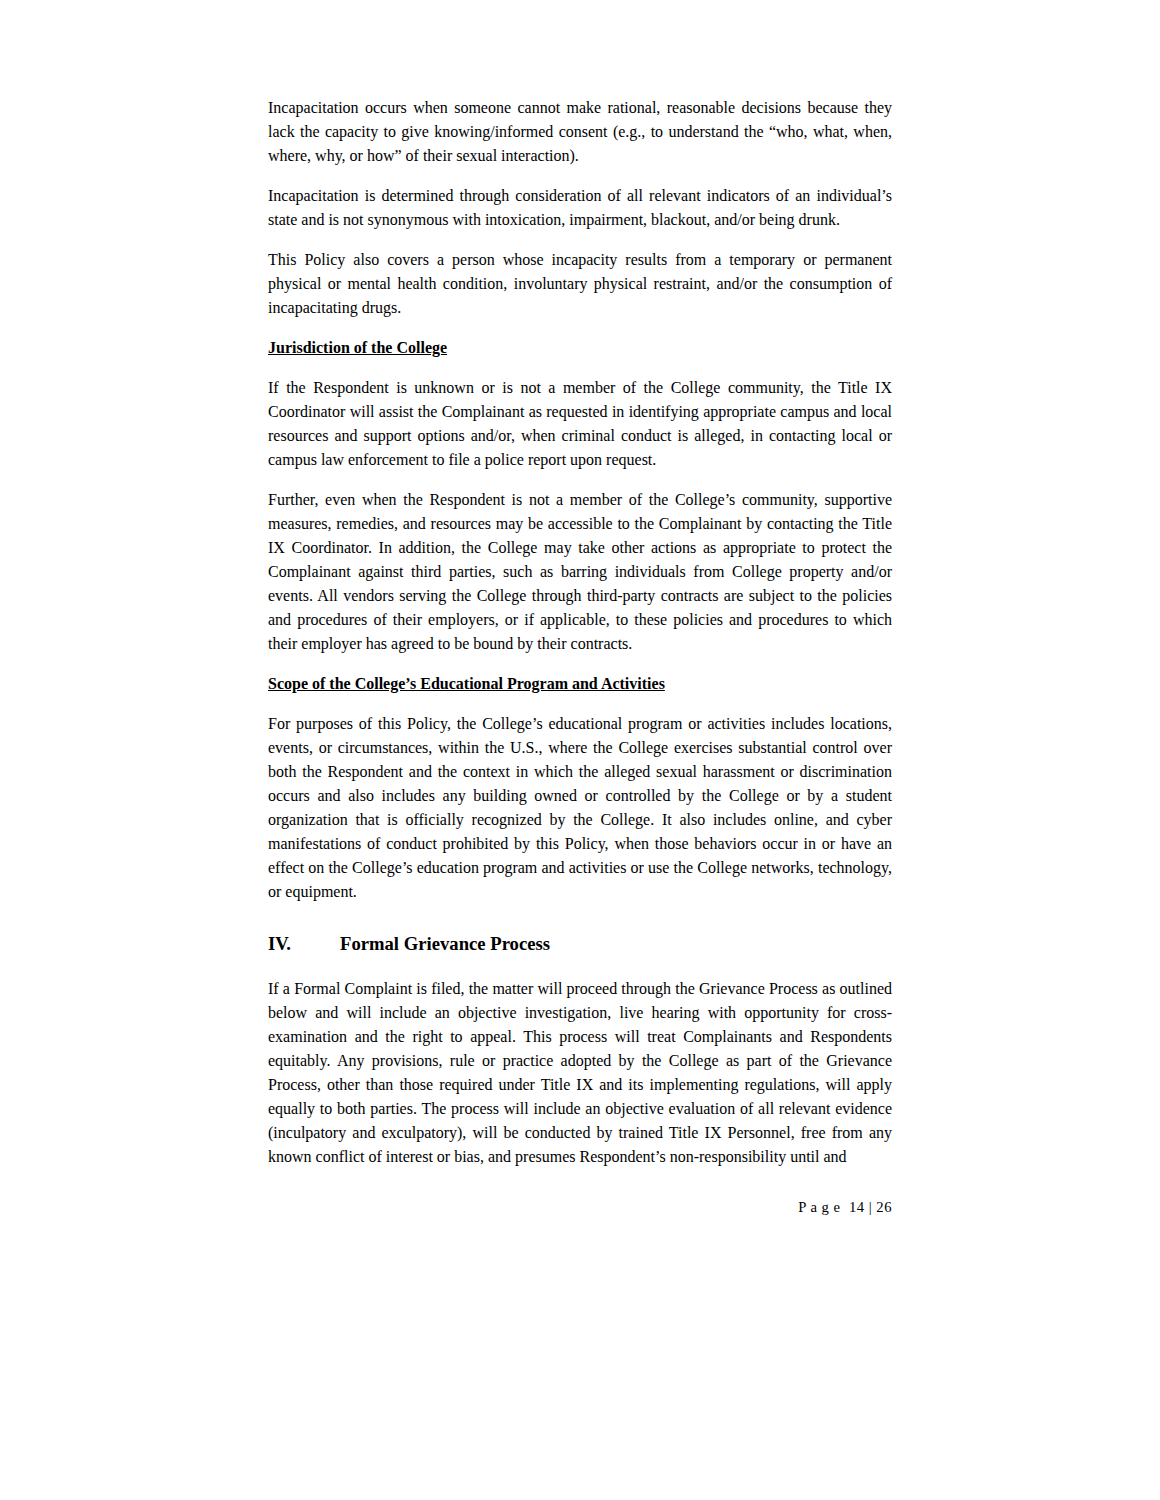Incapacitation occurs when someone cannot make rational, reasonable decisions because they lack the capacity to give knowing/informed consent (e.g., to understand the “who, what, when, where, why, or how” of their sexual interaction).
Incapacitation is determined through consideration of all relevant indicators of an individual’s state and is not synonymous with intoxication, impairment, blackout, and/or being drunk.
This Policy also covers a person whose incapacity results from a temporary or permanent physical or mental health condition, involuntary physical restraint, and/or the consumption of incapacitating drugs.
Jurisdiction of the College
If the Respondent is unknown or is not a member of the College community, the Title IX Coordinator will assist the Complainant as requested in identifying appropriate campus and local resources and support options and/or, when criminal conduct is alleged, in contacting local or campus law enforcement to file a police report upon request.
Further, even when the Respondent is not a member of the College’s community, supportive measures, remedies, and resources may be accessible to the Complainant by contacting the Title IX Coordinator. In addition, the College may take other actions as appropriate to protect the Complainant against third parties, such as barring individuals from College property and/or events. All vendors serving the College through third-party contracts are subject to the policies and procedures of their employers, or if applicable, to these policies and procedures to which their employer has agreed to be bound by their contracts.
Scope of the College’s Educational Program and Activities
For purposes of this Policy, the College’s educational program or activities includes locations, events, or circumstances, within the U.S., where the College exercises substantial control over both the Respondent and the context in which the alleged sexual harassment or discrimination occurs and also includes any building owned or controlled by the College or by a student organization that is officially recognized by the College. It also includes online, and cyber manifestations of conduct prohibited by this Policy, when those behaviors occur in or have an effect on the College’s education program and activities or use the College networks, technology, or equipment.
IV. Formal Grievance Process
If a Formal Complaint is filed, the matter will proceed through the Grievance Process as outlined below and will include an objective investigation, live hearing with opportunity for cross-examination and the right to appeal. This process will treat Complainants and Respondents equitably. Any provisions, rule or practice adopted by the College as part of the Grievance Process, other than those required under Title IX and its implementing regulations, will apply equally to both parties. The process will include an objective evaluation of all relevant evidence (inculpatory and exculpatory), will be conducted by trained Title IX Personnel, free from any known conflict of interest or bias, and presumes Respondent’s non-responsibility until and
P a g e 14 | 26